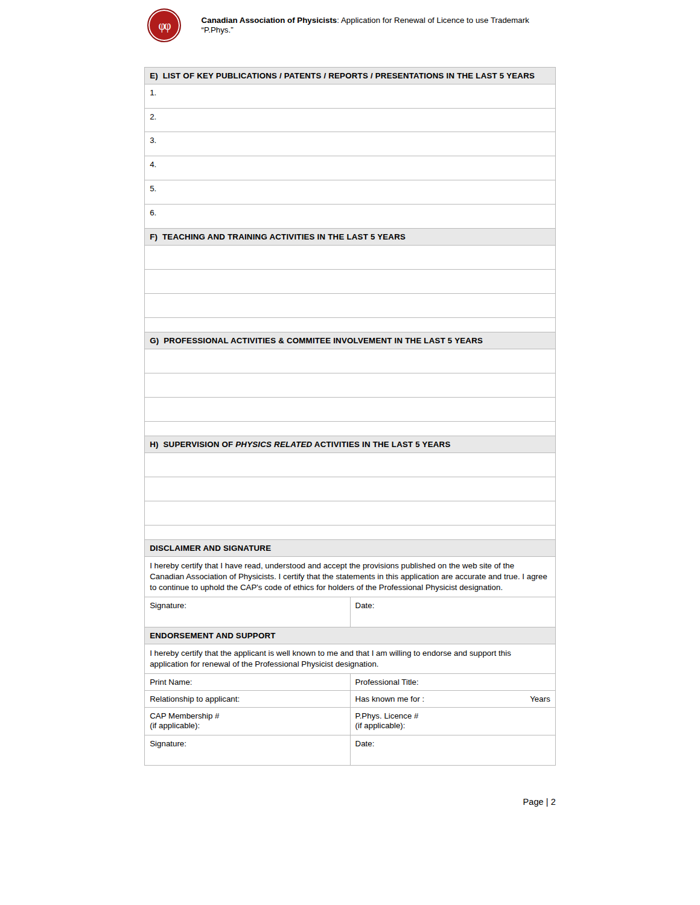Canadian Association of Physicists: Application for Renewal of Licence to use Trademark “P.Phys.”
| E) LIST OF KEY PUBLICATIONS / PATENTS / REPORTS / PRESENTATIONS IN THE LAST 5 YEARS |
| --- |
| 1. |
| 2. |
| 3. |
| 4. |
| 5. |
| 6. |
| F) TEACHING AND TRAINING ACTIVITIES IN THE LAST 5 YEARS |
| G) PROFESSIONAL ACTIVITIES & COMMITEE INVOLVEMENT IN THE LAST 5 YEARS |
| H) SUPERVISION OF PHYSICS RELATED ACTIVITIES IN THE LAST 5 YEARS |
| DISCLAIMER AND SIGNATURE |
| I hereby certify that I have read, understood and accept the provisions published on the web site of the Canadian Association of Physicists. I certify that the statements in this application are accurate and true. I agree to continue to uphold the CAP's code of ethics for holders of the Professional Physicist designation. |
| Signature: | Date: |
| ENDORSEMENT AND SUPPORT |
| I hereby certify that the applicant is well known to me and that I am willing to endorse and support this application for renewal of the Professional Physicist designation. |
| Print Name: | Professional Title: |
| Relationship to applicant: | Has known me for : Years |
| CAP Membership # (if applicable): | P.Phys. Licence # (if applicable): |
| Signature: | Date: |
Page | 2